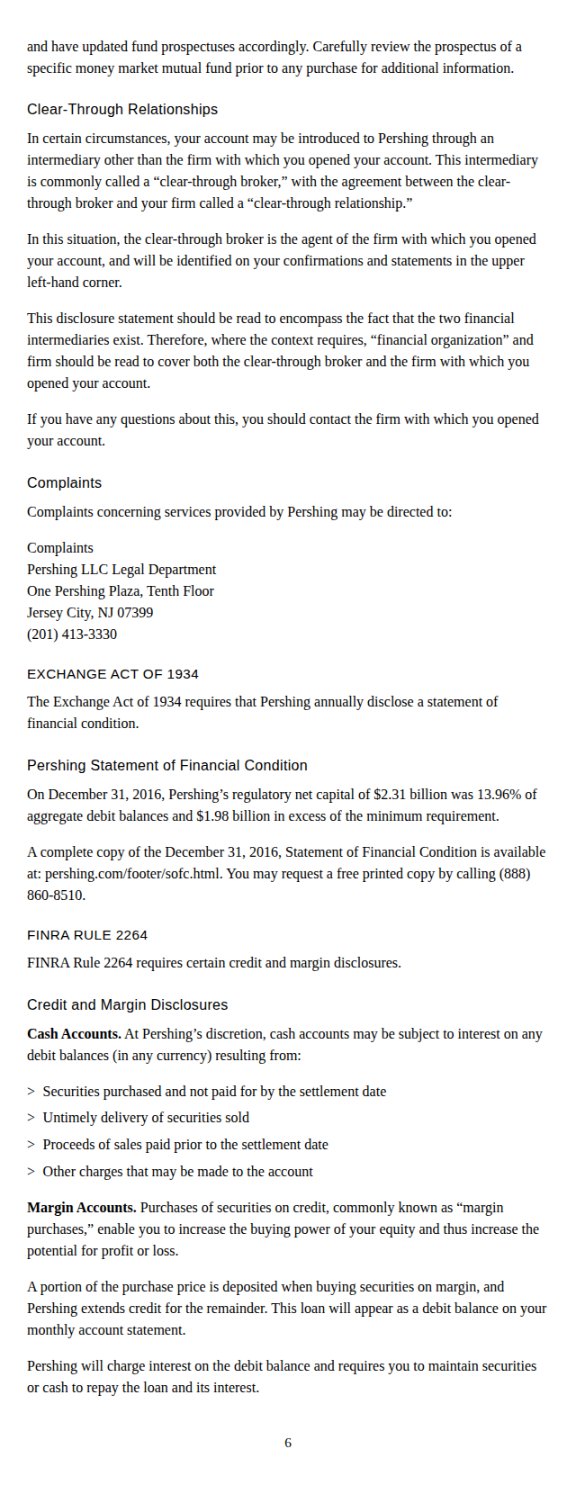and have updated fund prospectuses accordingly. Carefully review the prospectus of a specific money market mutual fund prior to any purchase for additional information.
Clear-Through Relationships
In certain circumstances, your account may be introduced to Pershing through an intermediary other than the firm with which you opened your account. This intermediary is commonly called a “clear-through broker,” with the agreement between the clear-through broker and your firm called a “clear-through relationship.”
In this situation, the clear-through broker is the agent of the firm with which you opened your account, and will be identified on your confirmations and statements in the upper left-hand corner.
This disclosure statement should be read to encompass the fact that the two financial intermediaries exist. Therefore, where the context requires, “financial organization” and firm should be read to cover both the clear-through broker and the firm with which you opened your account.
If you have any questions about this, you should contact the firm with which you opened your account.
Complaints
Complaints concerning services provided by Pershing may be directed to:
Complaints Pershing LLC Legal Department One Pershing Plaza, Tenth Floor Jersey City, NJ 07399 (201) 413-3330
Exchange Act of 1934
The Exchange Act of 1934 requires that Pershing annually disclose a statement of financial condition.
Pershing Statement of Financial Condition
On December 31, 2016, Pershing’s regulatory net capital of $2.31 billion was 13.96% of aggregate debit balances and $1.98 billion in excess of the minimum requirement.
A complete copy of the December 31, 2016, Statement of Financial Condition is available at: pershing.com/footer/sofc.html. You may request a free printed copy by calling (888) 860-8510.
FINRA Rule 2264
FINRA Rule 2264 requires certain credit and margin disclosures.
Credit and Margin Disclosures
Cash Accounts. At Pershing’s discretion, cash accounts may be subject to interest on any debit balances (in any currency) resulting from:
Securities purchased and not paid for by the settlement date
Untimely delivery of securities sold
Proceeds of sales paid prior to the settlement date
Other charges that may be made to the account
Margin Accounts. Purchases of securities on credit, commonly known as “margin purchases,” enable you to increase the buying power of your equity and thus increase the potential for profit or loss.
A portion of the purchase price is deposited when buying securities on margin, and Pershing extends credit for the remainder. This loan will appear as a debit balance on your monthly account statement.
Pershing will charge interest on the debit balance and requires you to maintain securities or cash to repay the loan and its interest.
6